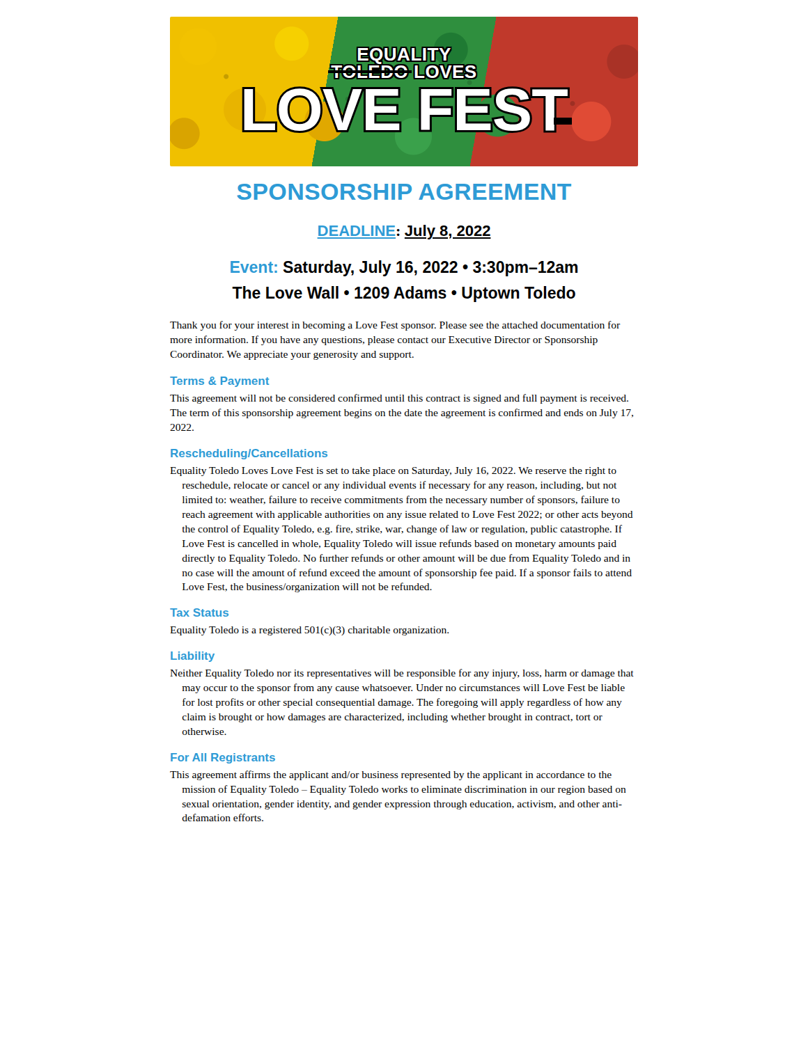Equality
Toledo Loves
Love Fest
SPONSORSHIP AGREEMENT
DEADLINE: July 8, 2022
Event: Saturday, July 16, 2022 • 3:30pm–12am
The Love Wall • 1209 Adams • Uptown Toledo
Thank you for your interest in becoming a Love Fest sponsor. Please see the attached documentation for more information. If you have any questions, please contact our Executive Director or Sponsorship Coordinator. We appreciate your generosity and support.
Terms & Payment
This agreement will not be considered confirmed until this contract is signed and full payment is received. The term of this sponsorship agreement begins on the date the agreement is confirmed and ends on July 17, 2022.
Rescheduling/Cancellations
Equality Toledo Loves Love Fest is set to take place on Saturday, July 16, 2022. We reserve the right to reschedule, relocate or cancel or any individual events if necessary for any reason, including, but not limited to: weather, failure to receive commitments from the necessary number of sponsors, failure to reach agreement with applicable authorities on any issue related to Love Fest 2022; or other acts beyond the control of Equality Toledo, e.g. fire, strike, war, change of law or regulation, public catastrophe. If Love Fest is cancelled in whole, Equality Toledo will issue refunds based on monetary amounts paid directly to Equality Toledo. No further refunds or other amount will be due from Equality Toledo and in no case will the amount of refund exceed the amount of sponsorship fee paid. If a sponsor fails to attend Love Fest, the business/organization will not be refunded.
Tax Status
Equality Toledo is a registered 501(c)(3) charitable organization.
Liability
Neither Equality Toledo nor its representatives will be responsible for any injury, loss, harm or damage that may occur to the sponsor from any cause whatsoever. Under no circumstances will Love Fest be liable for lost profits or other special consequential damage. The foregoing will apply regardless of how any claim is brought or how damages are characterized, including whether brought in contract, tort or otherwise.
For All Registrants
This agreement affirms the applicant and/or business represented by the applicant in accordance to the mission of Equality Toledo – Equality Toledo works to eliminate discrimination in our region based on sexual orientation, gender identity, and gender expression through education, activism, and other anti-defamation efforts.